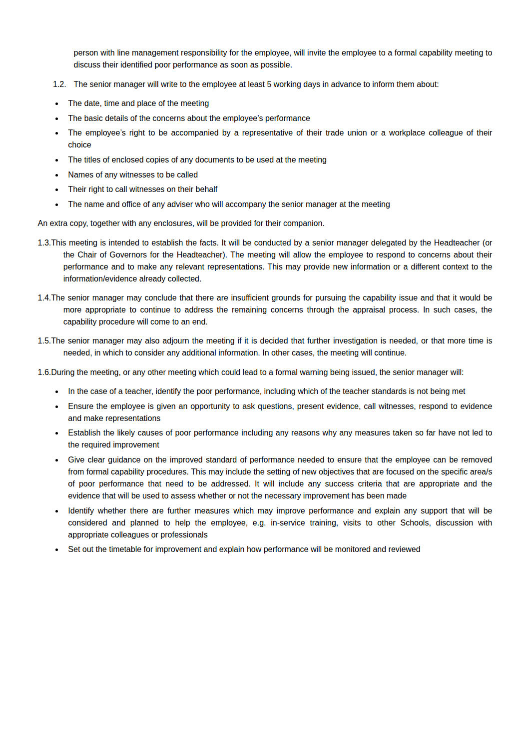person with line management responsibility for the employee, will invite the employee to a formal capability meeting to discuss their identified poor performance as soon as possible.
1.2. The senior manager will write to the employee at least 5 working days in advance to inform them about:
The date, time and place of the meeting
The basic details of the concerns about the employee’s performance
The employee’s right to be accompanied by a representative of their trade union or a workplace colleague of their choice
The titles of enclosed copies of any documents to be used at the meeting
Names of any witnesses to be called
Their right to call witnesses on their behalf
The name and office of any adviser who will accompany the senior manager at the meeting
An extra copy, together with any enclosures, will be provided for their companion.
1.3. This meeting is intended to establish the facts. It will be conducted by a senior manager delegated by the Headteacher (or the Chair of Governors for the Headteacher). The meeting will allow the employee to respond to concerns about their performance and to make any relevant representations. This may provide new information or a different context to the information/evidence already collected.
1.4. The senior manager may conclude that there are insufficient grounds for pursuing the capability issue and that it would be more appropriate to continue to address the remaining concerns through the appraisal process. In such cases, the capability procedure will come to an end.
1.5. The senior manager may also adjourn the meeting if it is decided that further investigation is needed, or that more time is needed, in which to consider any additional information. In other cases, the meeting will continue.
1.6. During the meeting, or any other meeting which could lead to a formal warning being issued, the senior manager will:
In the case of a teacher, identify the poor performance, including which of the teacher standards is not being met
Ensure the employee is given an opportunity to ask questions, present evidence, call witnesses, respond to evidence and make representations
Establish the likely causes of poor performance including any reasons why any measures taken so far have not led to the required improvement
Give clear guidance on the improved standard of performance needed to ensure that the employee can be removed from formal capability procedures. This may include the setting of new objectives that are focused on the specific area/s of poor performance that need to be addressed. It will include any success criteria that are appropriate and the evidence that will be used to assess whether or not the necessary improvement has been made
Identify whether there are further measures which may improve performance and explain any support that will be considered and planned to help the employee, e.g. in-service training, visits to other Schools, discussion with appropriate colleagues or professionals
Set out the timetable for improvement and explain how performance will be monitored and reviewed